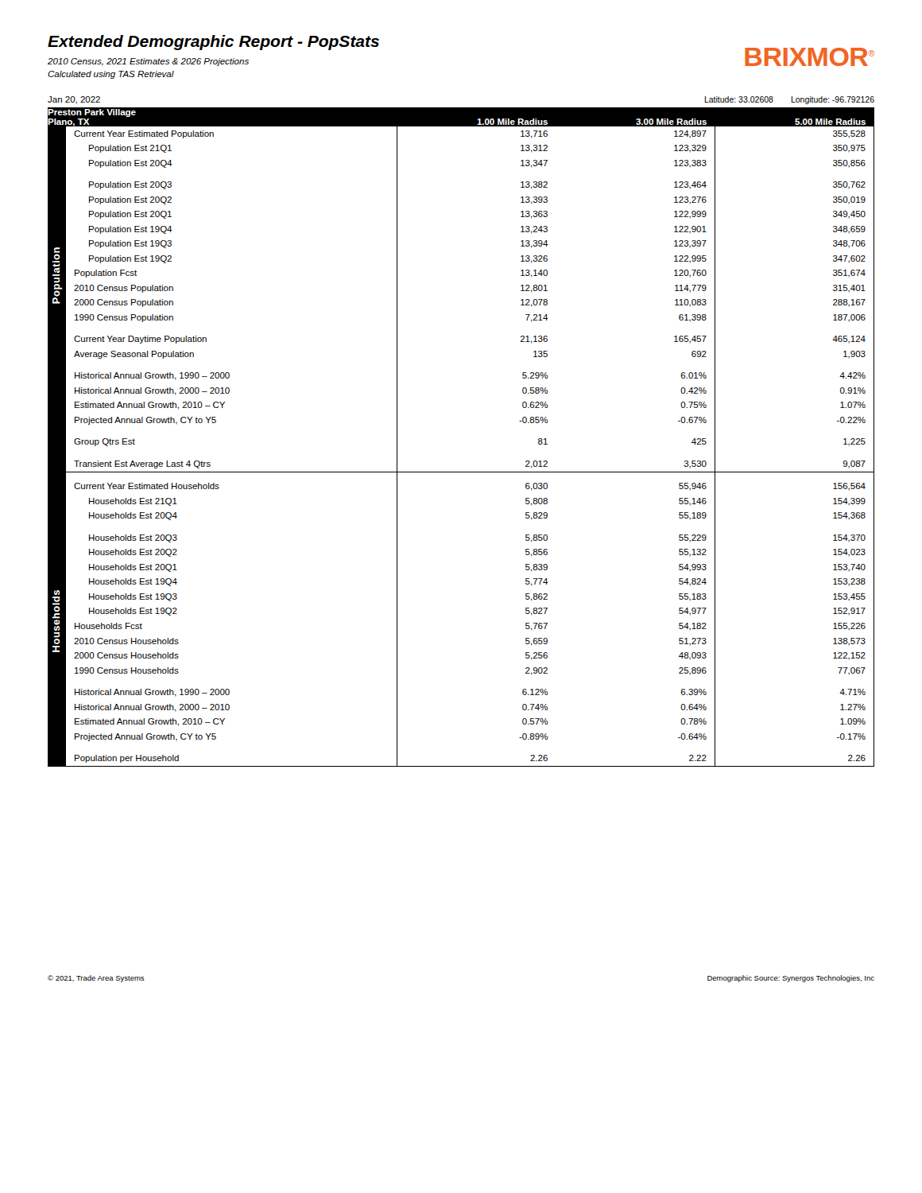Extended Demographic Report - PopStats
2010 Census, 2021 Estimates & 2026 Projections
Calculated using TAS Retrieval
BRIXMOR®
Jan 20, 2022
Latitude: 33.02608 Longitude: -96.792126
| Preston Park Village | | | |
| Plano, TX | 1.00 Mile Radius | 3.00 Mile Radius | 5.00 Mile Radius |
| Population | Current Year Estimated Population | 13,716 | 124,897 | 355,528 |
| Population Est 21Q1 | 13,312 | 123,329 | 350,975 |
| Population Est 20Q4 | 13,347 | 123,383 | 350,856 |
| Population Est 20Q3 | 13,382 | 123,464 | 350,762 |
| Population Est 20Q2 | 13,393 | 123,276 | 350,019 |
| Population Est 20Q1 | 13,363 | 122,999 | 349,450 |
| Population Est 19Q4 | 13,243 | 122,901 | 348,659 |
| Population Est 19Q3 | 13,394 | 123,397 | 348,706 |
| Population Est 19Q2 | 13,326 | 122,995 | 347,602 |
| Population Fcst | 13,140 | 120,760 | 351,674 |
| 2010 Census Population | 12,801 | 114,779 | 315,401 |
| 2000 Census Population | 12,078 | 110,083 | 288,167 |
| 1990 Census Population | 7,214 | 61,398 | 187,006 |
| Current Year Daytime Population | 21,136 | 165,457 | 465,124 |
| Average Seasonal Population | 135 | 692 | 1,903 |
| Historical Annual Growth, 1990 – 2000 | 5.29% | 6.01% | 4.42% |
| Historical Annual Growth, 2000 – 2010 | 0.58% | 0.42% | 0.91% |
| Estimated Annual Growth, 2010 – CY | 0.62% | 0.75% | 1.07% |
| Projected Annual Growth, CY to Y5 | -0.85% | -0.67% | -0.22% |
| | Group Qtrs Est | 81 | 425 | 1,225 |
| Transient Est Average Last 4 Qtrs | 2,012 | 3,530 | 9,087 |
| Households | Current Year Estimated Households | 6,030 | 55,946 | 156,564 |
| Households Est 21Q1 | 5,808 | 55,146 | 154,399 |
| Households Est 20Q4 | 5,829 | 55,189 | 154,368 |
| Households Est 20Q3 | 5,850 | 55,229 | 154,370 |
| Households Est 20Q2 | 5,856 | 55,132 | 154,023 |
| Households Est 20Q1 | 5,839 | 54,993 | 153,740 |
| Households Est 19Q4 | 5,774 | 54,824 | 153,238 |
| Households Est 19Q3 | 5,862 | 55,183 | 153,455 |
| Households Est 19Q2 | 5,827 | 54,977 | 152,917 |
| Households Fcst | 5,767 | 54,182 | 155,226 |
| 2010 Census Households | 5,659 | 51,273 | 138,573 |
| 2000 Census Households | 5,256 | 48,093 | 122,152 |
| 1990 Census Households | 2,902 | 25,896 | 77,067 |
| Historical Annual Growth, 1990 – 2000 | 6.12% | 6.39% | 4.71% |
| Historical Annual Growth, 2000 – 2010 | 0.74% | 0.64% | 1.27% |
| Estimated Annual Growth, 2010 – CY | 0.57% | 0.78% | 1.09% |
| Projected Annual Growth, CY to Y5 | -0.89% | -0.64% | -0.17% |
| Population per Household | 2.26 | 2.22 | 2.26 |
© 2021, Trade Area Systems
Demographic Source: Synergos Technologies, Inc